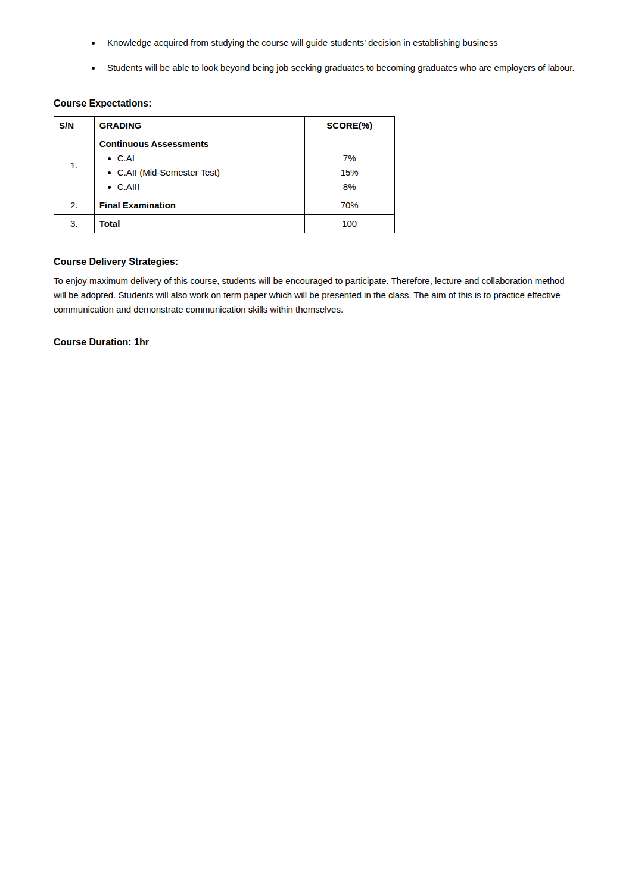Knowledge acquired from studying the course will guide students’ decision in establishing business
Students will be able to look beyond being job seeking graduates to becoming graduates who are employers of labour.
Course Expectations:
| S/N | GRADING | SCORE(%) |
| --- | --- | --- |
| 1. | Continuous Assessments C.AI C.AII (Mid-Semester Test) C.AIII | 7% 15% 8% |
| 2. | Final Examination | 70% |
| 3. | Total | 100 |
Course Delivery Strategies:
To enjoy maximum delivery of this course, students will be encouraged to participate. Therefore, lecture and collaboration method will be adopted. Students will also work on term paper which will be presented in the class. The aim of this is to practice effective communication and demonstrate communication skills within themselves.
Course Duration: 1hr